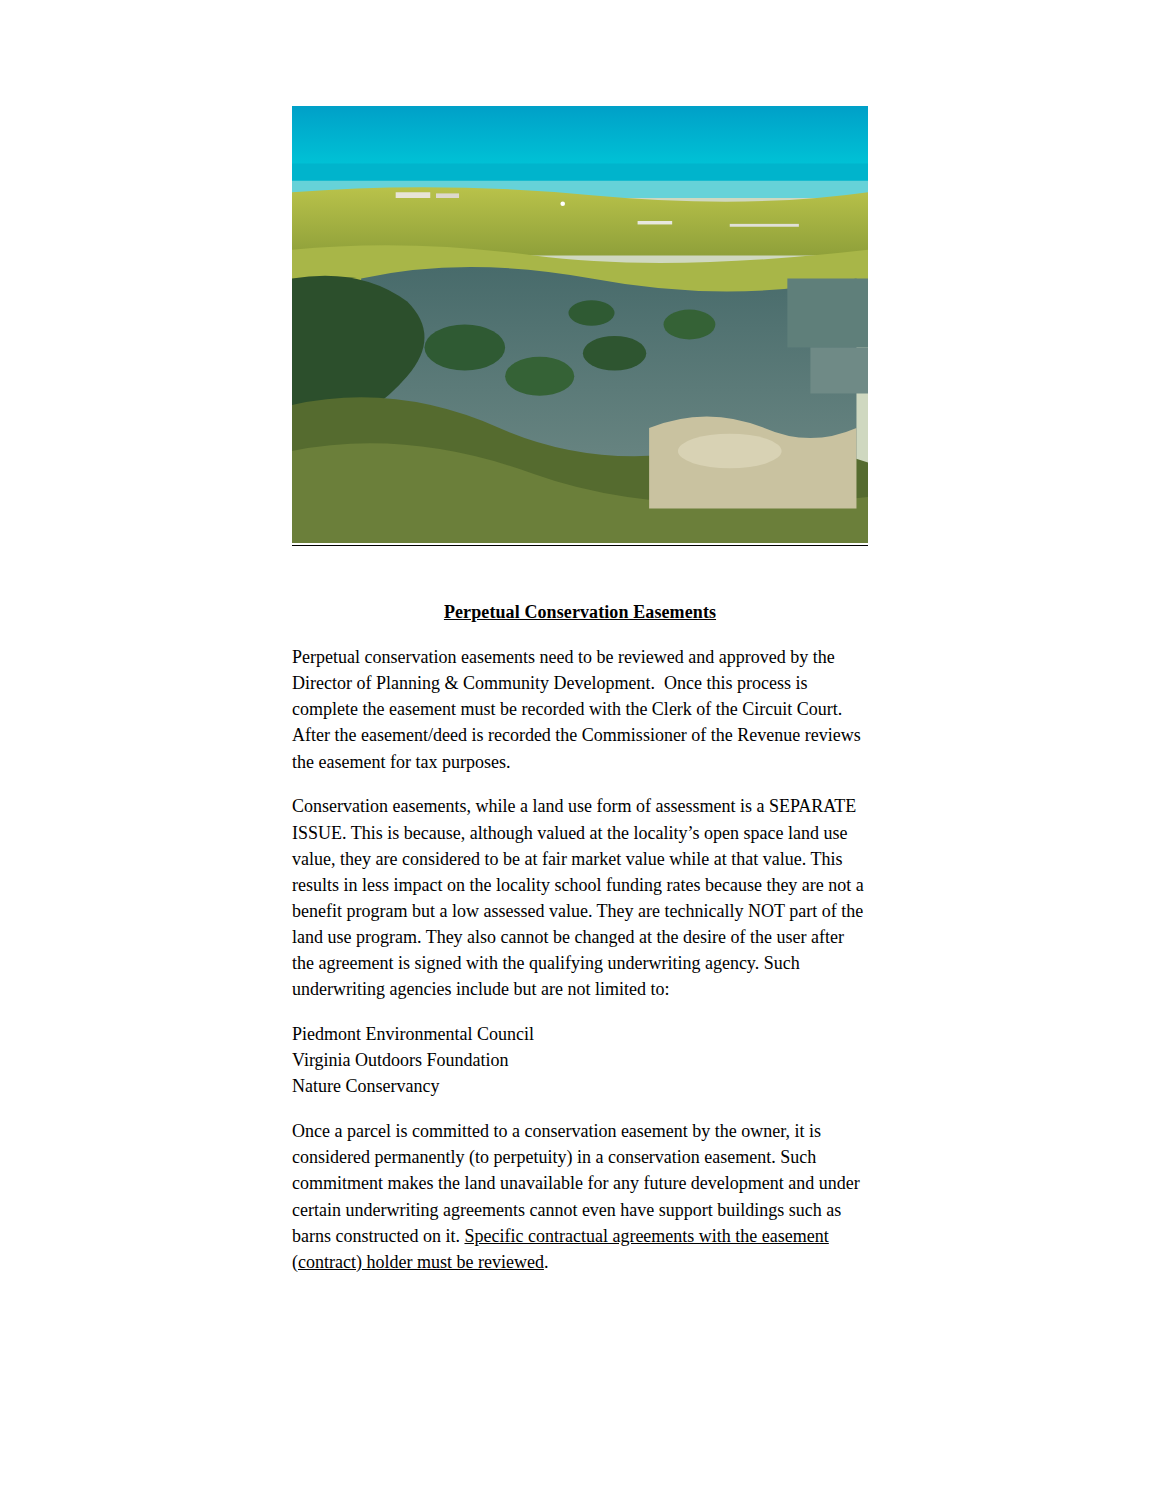Perpetual Conservation Easements
Perpetual conservation easements need to be reviewed and approved by the Director of Planning & Community Development. Once this process is complete the easement must be recorded with the Clerk of the Circuit Court. After the easement/deed is recorded the Commissioner of the Revenue reviews the easement for tax purposes.
Conservation easements, while a land use form of assessment is a SEPARATE ISSUE. This is because, although valued at the locality’s open space land use value, they are considered to be at fair market value while at that value. This results in less impact on the locality school funding rates because they are not a benefit program but a low assessed value. They are technically NOT part of the land use program. They also cannot be changed at the desire of the user after the agreement is signed with the qualifying underwriting agency. Such underwriting agencies include but are not limited to:
Piedmont Environmental Council
Virginia Outdoors Foundation
Nature Conservancy
Once a parcel is committed to a conservation easement by the owner, it is considered permanently (to perpetuity) in a conservation easement. Such commitment makes the land unavailable for any future development and under certain underwriting agreements cannot even have support buildings such as barns constructed on it. Specific contractual agreements with the easement (contract) holder must be reviewed.